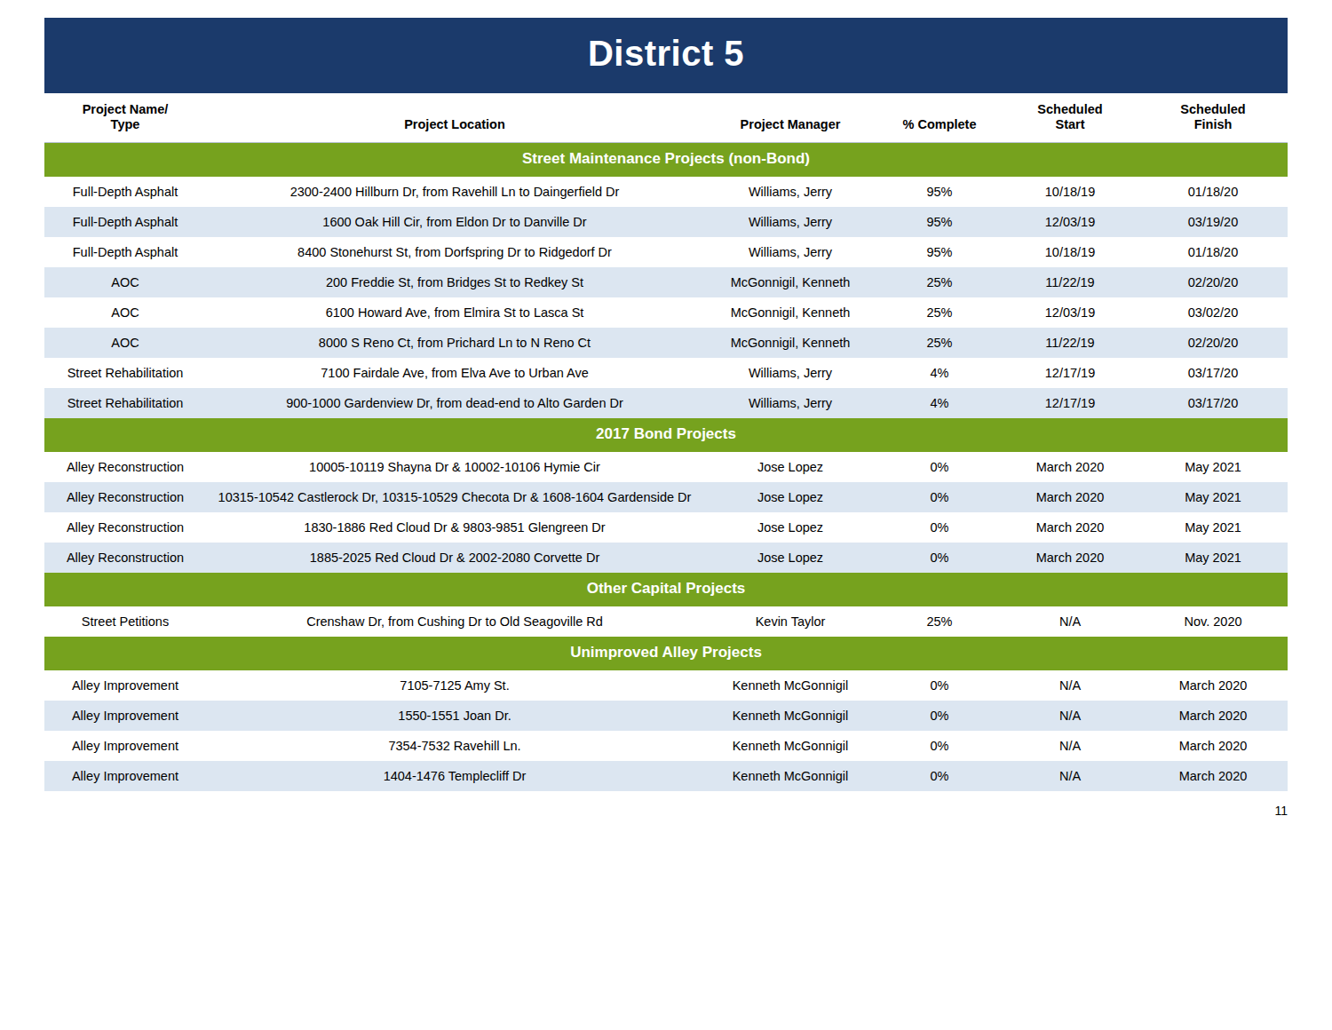District 5
| Project Name/ Type | Project Location | Project Manager | % Complete | Scheduled Start | Scheduled Finish |
| --- | --- | --- | --- | --- | --- |
| Street Maintenance Projects (non-Bond) |
| Full-Depth Asphalt | 2300-2400 Hillburn Dr, from Ravehill Ln to Daingerfield Dr | Williams, Jerry | 95% | 10/18/19 | 01/18/20 |
| Full-Depth Asphalt | 1600 Oak Hill Cir, from Eldon Dr to Danville Dr | Williams, Jerry | 95% | 12/03/19 | 03/19/20 |
| Full-Depth Asphalt | 8400 Stonehurst St, from Dorfspring Dr to Ridgedorf Dr | Williams, Jerry | 95% | 10/18/19 | 01/18/20 |
| AOC | 200 Freddie St, from Bridges St to Redkey St | McGonnigil, Kenneth | 25% | 11/22/19 | 02/20/20 |
| AOC | 6100 Howard Ave, from Elmira St to Lasca St | McGonnigil, Kenneth | 25% | 12/03/19 | 03/02/20 |
| AOC | 8000 S Reno Ct, from Prichard Ln to N Reno Ct | McGonnigil, Kenneth | 25% | 11/22/19 | 02/20/20 |
| Street Rehabilitation | 7100 Fairdale Ave, from Elva Ave to Urban Ave | Williams, Jerry | 4% | 12/17/19 | 03/17/20 |
| Street Rehabilitation | 900-1000 Gardenview Dr, from dead-end to Alto Garden Dr | Williams, Jerry | 4% | 12/17/19 | 03/17/20 |
| 2017 Bond Projects |
| Alley Reconstruction | 10005-10119 Shayna Dr & 10002-10106 Hymie Cir | Jose Lopez | 0% | March 2020 | May 2021 |
| Alley Reconstruction | 10315-10542 Castlerock Dr, 10315-10529 Checota Dr & 1608-1604 Gardenside Dr | Jose Lopez | 0% | March 2020 | May 2021 |
| Alley Reconstruction | 1830-1886 Red Cloud Dr & 9803-9851 Glengreen Dr | Jose Lopez | 0% | March 2020 | May 2021 |
| Alley Reconstruction | 1885-2025 Red Cloud Dr & 2002-2080 Corvette Dr | Jose Lopez | 0% | March 2020 | May 2021 |
| Other Capital Projects |
| Street Petitions | Crenshaw Dr, from Cushing Dr to Old Seagoville Rd | Kevin Taylor | 25% | N/A | Nov. 2020 |
| Unimproved Alley Projects |
| Alley Improvement | 7105-7125 Amy St. | Kenneth McGonnigil | 0% | N/A | March 2020 |
| Alley Improvement | 1550-1551 Joan Dr. | Kenneth McGonnigil | 0% | N/A | March 2020 |
| Alley Improvement | 7354-7532 Ravehill Ln. | Kenneth McGonnigil | 0% | N/A | March 2020 |
| Alley Improvement | 1404-1476 Templecliff Dr | Kenneth McGonnigil | 0% | N/A | March 2020 |
11